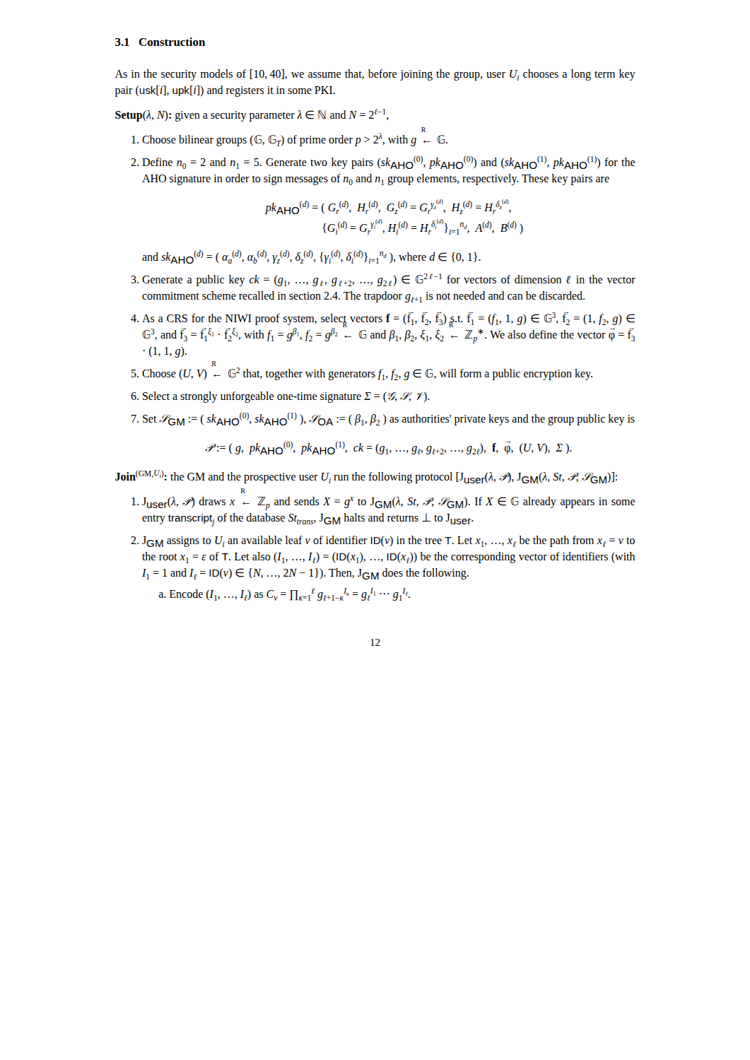3.1 Construction
As in the security models of [10, 40], we assume that, before joining the group, user Ui chooses a long term key pair (usk[i], upk[i]) and registers it in some PKI.
Setup(λ, N): given a security parameter λ ∈ ℕ and N = 2ℓ−1,
Choose bilinear groups (𝔾, 𝔾T) of prime order p > 2λ, with g R← 𝔾.
Define n0 = 2 and n1 = 5. Generate two key pairs (skAHO(0), pkAHO(0)) and (skAHO(1), pkAHO(1)) for the AHO signature in order to sign messages of n0 and n1 group elements, respectively. These key pairs are
pkAHO(d) = ( Gr(d), Hr(d), Gz(d) = Grγz(d), Hz(d) = Hrδz(d), {Gi(d) = Grγi(d), Hi(d) = Hrδi(d)}i=1nd, A(d), B(d) )
and skAHO(d) = ( αa(d), αb(d), γz(d), δz(d), {γi(d), δi(d)}i=1nd ), where d ∈ {0, 1}.
Generate a public key ck = (g1, …, gℓ, gℓ+2, …, g2ℓ) ∈ 𝔾2ℓ−1 for vectors of dimension ℓ in the vector commitment scheme recalled in section 2.4. The trapdoor gℓ+1 is not needed and can be discarded.
As a CRS for the NIWI proof system, select vectors f = (f1, f2, f3) s.t. f1 = (f1, 1, g) ∈ 𝔾3, f2 = (1, f2, g) ∈ 𝔾3, and f3 = f1ξ1 · f2ξ2, with f1 = gβ1, f2 = gβ2 R← 𝔾 and β1, β2, ξ1, ξ2 R← ℤp∗. We also define the vector φ = f3 · (1, 1, g).
Choose (U, V) R← 𝔾2 that, together with generators f1, f2, g ∈ 𝔾, will form a public encryption key.
Select a strongly unforgeable one-time signature Σ = (𝒢, 𝒮, 𝒱).
Set 𝒮GM := ( skAHO(0), skAHO(1) ), 𝒮OA := ( β1, β2 ) as authorities' private keys and the group public key is
𝒫 := ( g, pkAHO(0), pkAHO(1), ck = (g1, …, gℓ, gℓ+2, …, g2ℓ), f, φ, (U, V), Σ ).
Join(GM,Ui): the GM and the prospective user Ui run the following protocol [Juser(λ, 𝒫), JGM(λ, St, 𝒫, 𝒮GM)]:
Juser(λ, 𝒫) draws x R← ℤp and sends X = gx to JGM(λ, St, 𝒫, 𝒮GM). If X ∈ 𝔾 already appears in some entry transcriptj of the database Sttrans, JGM halts and returns ⊥ to Juser.
JGM assigns to Ui an available leaf v of identifier ID(v) in the tree T. Let x1, …, xℓ be the path from xℓ = v to the root x1 = ε of T. Let also (I1, …, Iℓ) = (ID(x1), …, ID(xℓ)) be the corresponding vector of identifiers (with I1 = 1 and Iℓ = ID(v) ∈ {N, …, 2N − 1}). Then, JGM does the following.
Encode (I1, …, Iℓ) as Cv = ∏κ=1ℓ gℓ+1−κIκ = gℓI1 ··· g1Iℓ.
12